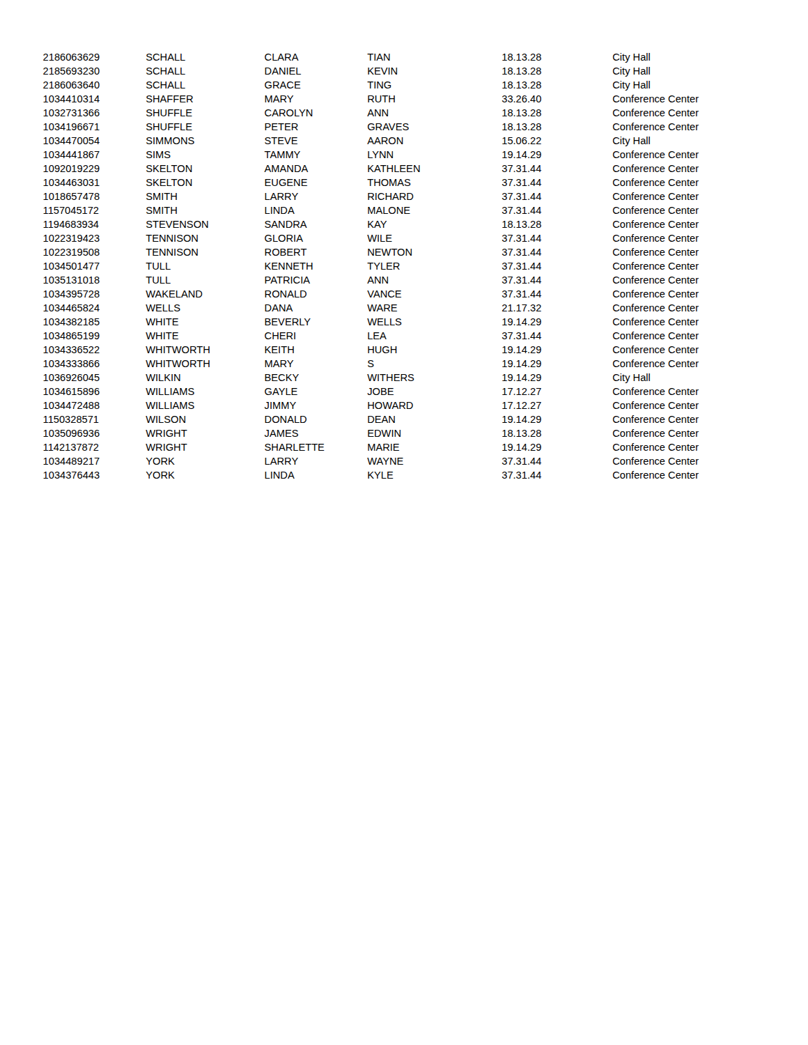| 2186063629 | SCHALL | CLARA | TIAN | 18.13.28 | City Hall |
| 2185693230 | SCHALL | DANIEL | KEVIN | 18.13.28 | City Hall |
| 2186063640 | SCHALL | GRACE | TING | 18.13.28 | City Hall |
| 1034410314 | SHAFFER | MARY | RUTH | 33.26.40 | Conference Center |
| 1032731366 | SHUFFLE | CAROLYN | ANN | 18.13.28 | Conference Center |
| 1034196671 | SHUFFLE | PETER | GRAVES | 18.13.28 | Conference Center |
| 1034470054 | SIMMONS | STEVE | AARON | 15.06.22 | City Hall |
| 1034441867 | SIMS | TAMMY | LYNN | 19.14.29 | Conference Center |
| 1092019229 | SKELTON | AMANDA | KATHLEEN | 37.31.44 | Conference Center |
| 1034463031 | SKELTON | EUGENE | THOMAS | 37.31.44 | Conference Center |
| 1018657478 | SMITH | LARRY | RICHARD | 37.31.44 | Conference Center |
| 1157045172 | SMITH | LINDA | MALONE | 37.31.44 | Conference Center |
| 1194683934 | STEVENSON | SANDRA | KAY | 18.13.28 | Conference Center |
| 1022319423 | TENNISON | GLORIA | WILE | 37.31.44 | Conference Center |
| 1022319508 | TENNISON | ROBERT | NEWTON | 37.31.44 | Conference Center |
| 1034501477 | TULL | KENNETH | TYLER | 37.31.44 | Conference Center |
| 1035131018 | TULL | PATRICIA | ANN | 37.31.44 | Conference Center |
| 1034395728 | WAKELAND | RONALD | VANCE | 37.31.44 | Conference Center |
| 1034465824 | WELLS | DANA | WARE | 21.17.32 | Conference Center |
| 1034382185 | WHITE | BEVERLY | WELLS | 19.14.29 | Conference Center |
| 1034865199 | WHITE | CHERI | LEA | 37.31.44 | Conference Center |
| 1034336522 | WHITWORTH | KEITH | HUGH | 19.14.29 | Conference Center |
| 1034333866 | WHITWORTH | MARY | S | 19.14.29 | Conference Center |
| 1036926045 | WILKIN | BECKY | WITHERS | 19.14.29 | City Hall |
| 1034615896 | WILLIAMS | GAYLE | JOBE | 17.12.27 | Conference Center |
| 1034472488 | WILLIAMS | JIMMY | HOWARD | 17.12.27 | Conference Center |
| 1150328571 | WILSON | DONALD | DEAN | 19.14.29 | Conference Center |
| 1035096936 | WRIGHT | JAMES | EDWIN | 18.13.28 | Conference Center |
| 1142137872 | WRIGHT | SHARLETTE | MARIE | 19.14.29 | Conference Center |
| 1034489217 | YORK | LARRY | WAYNE | 37.31.44 | Conference Center |
| 1034376443 | YORK | LINDA | KYLE | 37.31.44 | Conference Center |